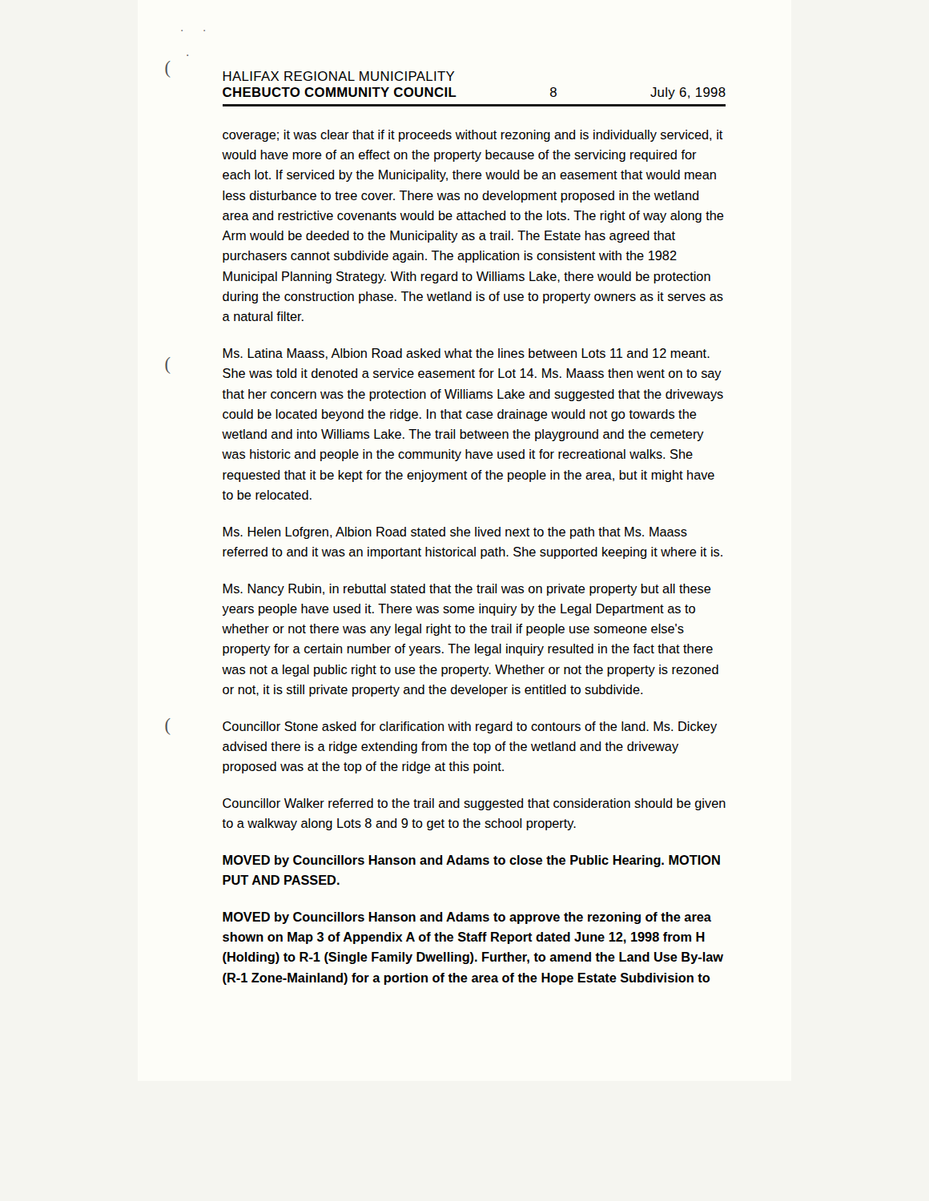· ·
·
(
(
(
HALIFAX REGIONAL MUNICIPALITY
CHEBUCTO COMMUNITY COUNCIL 8 July 6, 1998
coverage; it was clear that if it proceeds without rezoning and is individually serviced, it would have more of an effect on the property because of the servicing required for each lot. If serviced by the Municipality, there would be an easement that would mean less disturbance to tree cover. There was no development proposed in the wetland area and restrictive covenants would be attached to the lots. The right of way along the Arm would be deeded to the Municipality as a trail. The Estate has agreed that purchasers cannot subdivide again. The application is consistent with the 1982 Municipal Planning Strategy. With regard to Williams Lake, there would be protection during the construction phase. The wetland is of use to property owners as it serves as a natural filter.
Ms. Latina Maass, Albion Road asked what the lines between Lots 11 and 12 meant. She was told it denoted a service easement for Lot 14. Ms. Maass then went on to say that her concern was the protection of Williams Lake and suggested that the driveways could be located beyond the ridge. In that case drainage would not go towards the wetland and into Williams Lake. The trail between the playground and the cemetery was historic and people in the community have used it for recreational walks. She requested that it be kept for the enjoyment of the people in the area, but it might have to be relocated.
Ms. Helen Lofgren, Albion Road stated she lived next to the path that Ms. Maass referred to and it was an important historical path. She supported keeping it where it is.
Ms. Nancy Rubin, in rebuttal stated that the trail was on private property but all these years people have used it. There was some inquiry by the Legal Department as to whether or not there was any legal right to the trail if people use someone else's property for a certain number of years. The legal inquiry resulted in the fact that there was not a legal public right to use the property. Whether or not the property is rezoned or not, it is still private property and the developer is entitled to subdivide.
Councillor Stone asked for clarification with regard to contours of the land. Ms. Dickey advised there is a ridge extending from the top of the wetland and the driveway proposed was at the top of the ridge at this point.
Councillor Walker referred to the trail and suggested that consideration should be given to a walkway along Lots 8 and 9 to get to the school property.
MOVED by Councillors Hanson and Adams to close the Public Hearing. MOTION PUT AND PASSED.
MOVED by Councillors Hanson and Adams to approve the rezoning of the area shown on Map 3 of Appendix A of the Staff Report dated June 12, 1998 from H (Holding) to R-1 (Single Family Dwelling). Further, to amend the Land Use By-law (R-1 Zone-Mainland) for a portion of the area of the Hope Estate Subdivision to